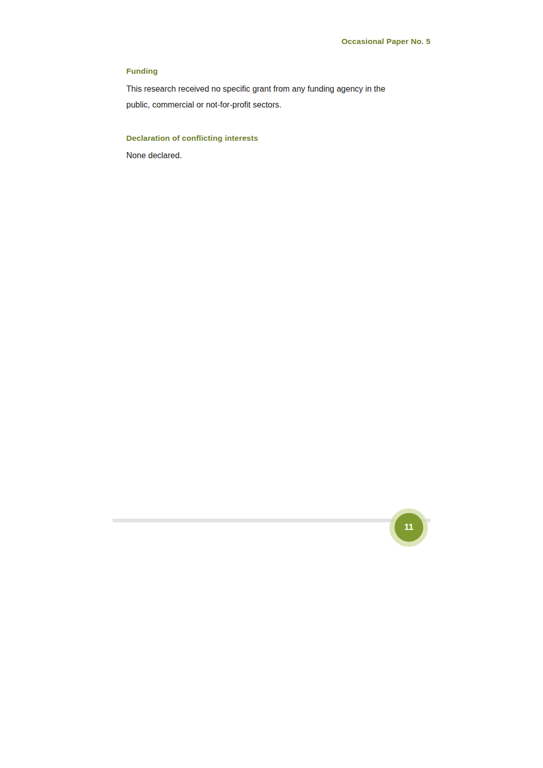Occasional Paper No. 5
Funding
This research received no specific grant from any funding agency in the public, commercial or not-for-profit sectors.
Declaration of conflicting interests
None declared.
11